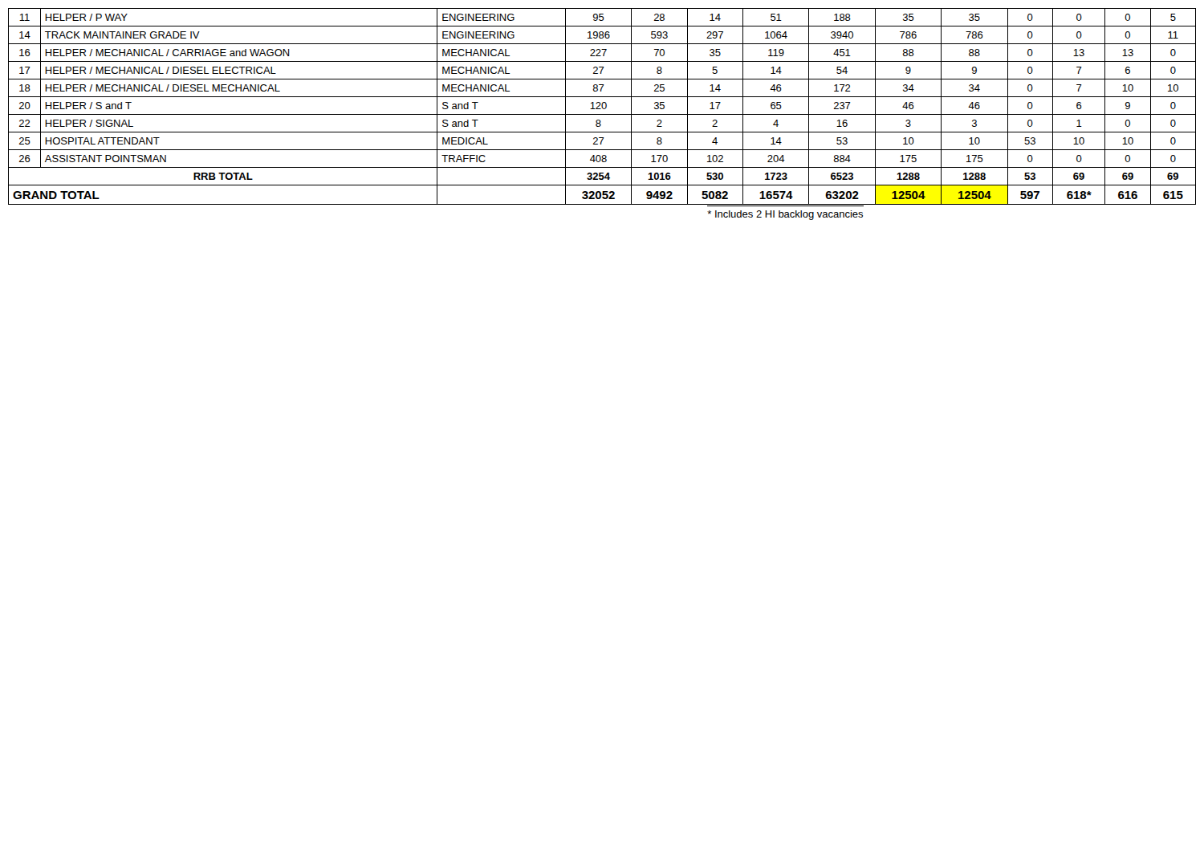| 11 | HELPER / P WAY | ENGINEERING | 95 | 28 | 14 | 51 | 188 | 35 | 35 | 0 | 0 | 0 | 5 |
| 14 | TRACK MAINTAINER GRADE IV | ENGINEERING | 1986 | 593 | 297 | 1064 | 3940 | 786 | 786 | 0 | 0 | 0 | 11 |
| 16 | HELPER / MECHANICAL / CARRIAGE and WAGON | MECHANICAL | 227 | 70 | 35 | 119 | 451 | 88 | 88 | 0 | 13 | 13 | 0 |
| 17 | HELPER / MECHANICAL / DIESEL ELECTRICAL | MECHANICAL | 27 | 8 | 5 | 14 | 54 | 9 | 9 | 0 | 7 | 6 | 0 |
| 18 | HELPER / MECHANICAL / DIESEL MECHANICAL | MECHANICAL | 87 | 25 | 14 | 46 | 172 | 34 | 34 | 0 | 7 | 10 | 10 |
| 20 | HELPER / S and T | S and T | 120 | 35 | 17 | 65 | 237 | 46 | 46 | 0 | 6 | 9 | 0 |
| 22 | HELPER / SIGNAL | S and T | 8 | 2 | 2 | 4 | 16 | 3 | 3 | 0 | 1 | 0 | 0 |
| 25 | HOSPITAL ATTENDANT | MEDICAL | 27 | 8 | 4 | 14 | 53 | 10 | 10 | 53 | 10 | 10 | 0 |
| 26 | ASSISTANT POINTSMAN | TRAFFIC | 408 | 170 | 102 | 204 | 884 | 175 | 175 | 0 | 0 | 0 | 0 |
| RRB TOTAL | | 3254 | 1016 | 530 | 1723 | 6523 | 1288 | 1288 | 53 | 69 | 69 | 69 |
| GRAND TOTAL | | 32052 | 9492 | 5082 | 16574 | 63202 | 12504 | 12504 | 597 | 618* | 616 | 615 |
* Includes 2 HI backlog vacancies